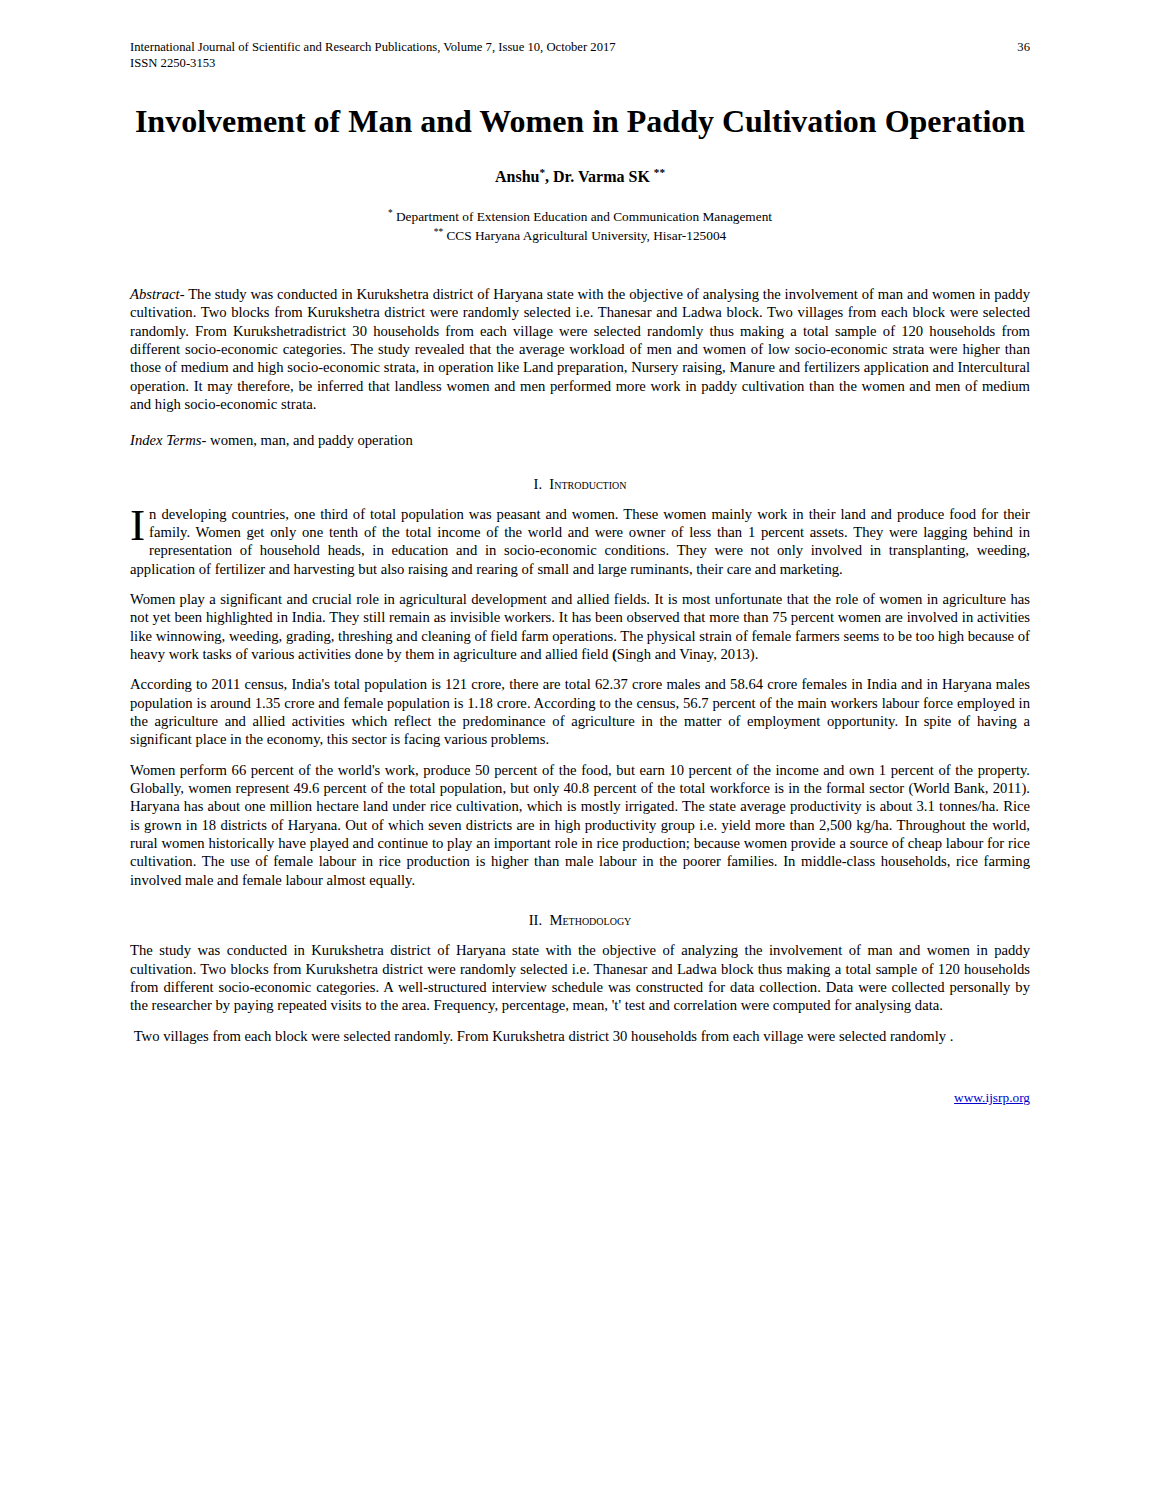International Journal of Scientific and Research Publications, Volume 7, Issue 10, October 2017
ISSN 2250-3153
36
Involvement of Man and Women in Paddy Cultivation Operation
Anshu*, Dr. Varma SK **
* Department of Extension Education and Communication Management
** CCS Haryana Agricultural University, Hisar-125004
Abstract- The study was conducted in Kurukshetra district of Haryana state with the objective of analysing the involvement of man and women in paddy cultivation. Two blocks from Kurukshetra district were randomly selected i.e. Thanesar and Ladwa block. Two villages from each block were selected randomly. From Kurukshetradistrict 30 households from each village were selected randomly thus making a total sample of 120 households from different socio-economic categories. The study revealed that the average workload of men and women of low socio-economic strata were higher than those of medium and high socio-economic strata, in operation like Land preparation, Nursery raising, Manure and fertilizers application and Intercultural operation. It may therefore, be inferred that landless women and men performed more work in paddy cultivation than the women and men of medium and high socio-economic strata.
Index Terms- women, man, and paddy operation
I. Introduction
In developing countries, one third of total population was peasant and women. These women mainly work in their land and produce food for their family. Women get only one tenth of the total income of the world and were owner of less than 1 percent assets. They were lagging behind in representation of household heads, in education and in socio-economic conditions. They were not only involved in transplanting, weeding, application of fertilizer and harvesting but also raising and rearing of small and large ruminants, their care and marketing.
Women play a significant and crucial role in agricultural development and allied fields. It is most unfortunate that the role of women in agriculture has not yet been highlighted in India. They still remain as invisible workers. It has been observed that more than 75 percent women are involved in activities like winnowing, weeding, grading, threshing and cleaning of field farm operations. The physical strain of female farmers seems to be too high because of heavy work tasks of various activities done by them in agriculture and allied field (Singh and Vinay, 2013).
According to 2011 census, India's total population is 121 crore, there are total 62.37 crore males and 58.64 crore females in India and in Haryana males population is around 1.35 crore and female population is 1.18 crore. According to the census, 56.7 percent of the main workers labour force employed in the agriculture and allied activities which reflect the predominance of agriculture in the matter of employment opportunity. In spite of having a significant place in the economy, this sector is facing various problems.
Women perform 66 percent of the world's work, produce 50 percent of the food, but earn 10 percent of the income and own 1 percent of the property. Globally, women represent 49.6 percent of the total population, but only 40.8 percent of the total workforce is in the formal sector (World Bank, 2011). Haryana has about one million hectare land under rice cultivation, which is mostly irrigated. The state average productivity is about 3.1 tonnes/ha. Rice is grown in 18 districts of Haryana. Out of which seven districts are in high productivity group i.e. yield more than 2,500 kg/ha. Throughout the world, rural women historically have played and continue to play an important role in rice production; because women provide a source of cheap labour for rice cultivation. The use of female labour in rice production is higher than male labour in the poorer families. In middle-class households, rice farming involved male and female labour almost equally.
II. Methodology
The study was conducted in Kurukshetra district of Haryana state with the objective of analyzing the involvement of man and women in paddy cultivation. Two blocks from Kurukshetra district were randomly selected i.e. Thanesar and Ladwa block thus making a total sample of 120 households from different socio-economic categories. A well-structured interview schedule was constructed for data collection. Data were collected personally by the researcher by paying repeated visits to the area. Frequency, percentage, mean, 't' test and correlation were computed for analysing data.
Two villages from each block were selected randomly. From Kurukshetra district 30 households from each village were selected randomly .
www.ijsrp.org